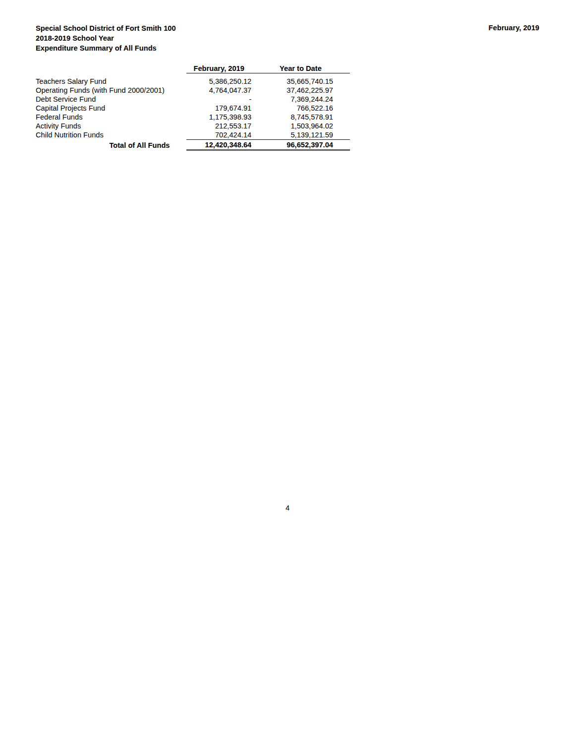Special School District of Fort Smith 100
2018-2019 School Year
Expenditure Summary of All Funds
February, 2019
| | February, 2019 | Year to Date |
| --- | --- | --- |
| Teachers Salary Fund | 5,386,250.12 | 35,665,740.15 |
| Operating Funds (with Fund 2000/2001) | 4,764,047.37 | 37,462,225.97 |
| Debt Service Fund | - | 7,369,244.24 |
| Capital Projects Fund | 179,674.91 | 766,522.16 |
| Federal Funds | 1,175,398.93 | 8,745,578.91 |
| Activity Funds | 212,553.17 | 1,503,964.02 |
| Child Nutrition Funds | 702,424.14 | 5,139,121.59 |
| Total of All Funds | 12,420,348.64 | 96,652,397.04 |
4